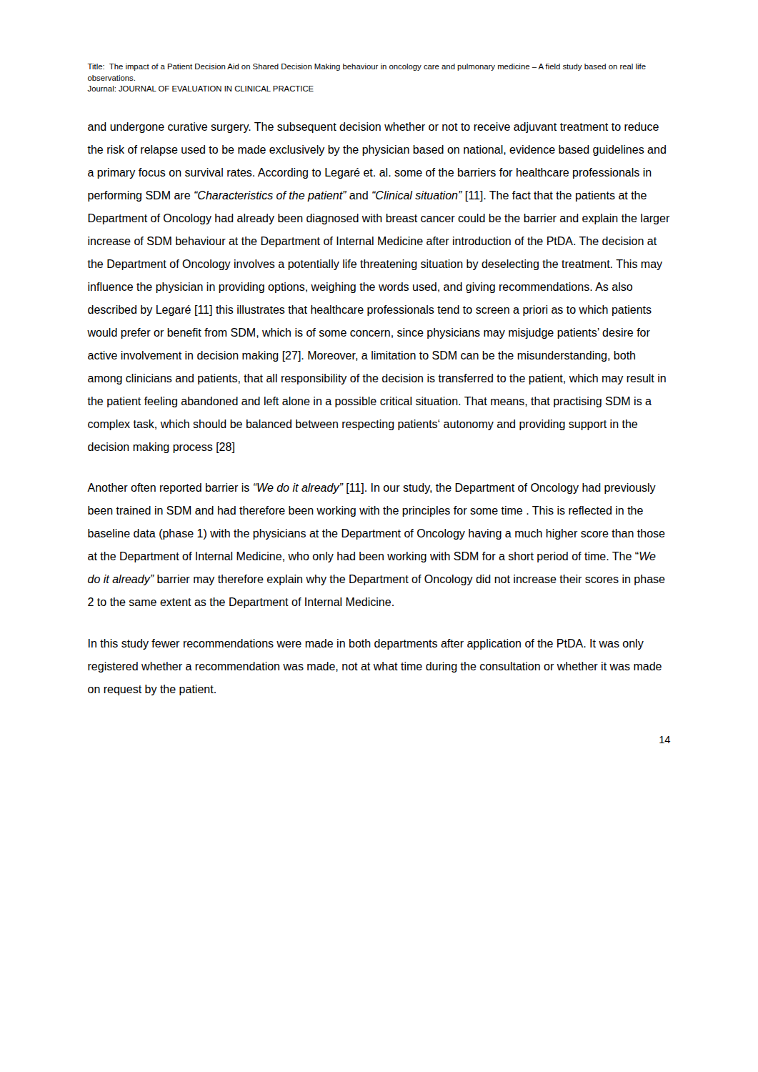Title: The impact of a Patient Decision Aid on Shared Decision Making behaviour in oncology care and pulmonary medicine – A field study based on real life observations.
Journal: JOURNAL OF EVALUATION IN CLINICAL PRACTICE
and undergone curative surgery. The subsequent decision whether or not to receive adjuvant treatment to reduce the risk of relapse used to be made exclusively by the physician based on national, evidence based guidelines and a primary focus on survival rates. According to Legaré et. al. some of the barriers for healthcare professionals in performing SDM are “Characteristics of the patient” and “Clinical situation” [11]. The fact that the patients at the Department of Oncology had already been diagnosed with breast cancer could be the barrier and explain the larger increase of SDM behaviour at the Department of Internal Medicine after introduction of the PtDA. The decision at the Department of Oncology involves a potentially life threatening situation by deselecting the treatment. This may influence the physician in providing options, weighing the words used, and giving recommendations. As also described by Legaré [11] this illustrates that healthcare professionals tend to screen a priori as to which patients would prefer or benefit from SDM, which is of some concern, since physicians may misjudge patients’ desire for active involvement in decision making [27]. Moreover, a limitation to SDM can be the misunderstanding, both among clinicians and patients, that all responsibility of the decision is transferred to the patient, which may result in the patient feeling abandoned and left alone in a possible critical situation. That means, that practising SDM is a complex task, which should be balanced between respecting patients‘ autonomy and providing support in the decision making process [28]
Another often reported barrier is “We do it already” [11]. In our study, the Department of Oncology had previously been trained in SDM and had therefore been working with the principles for some time . This is reflected in the baseline data (phase 1) with the physicians at the Department of Oncology having a much higher score than those at the Department of Internal Medicine, who only had been working with SDM for a short period of time. The “We do it already” barrier may therefore explain why the Department of Oncology did not increase their scores in phase 2 to the same extent as the Department of Internal Medicine.
In this study fewer recommendations were made in both departments after application of the PtDA. It was only registered whether a recommendation was made, not at what time during the consultation or whether it was made on request by the patient.
14